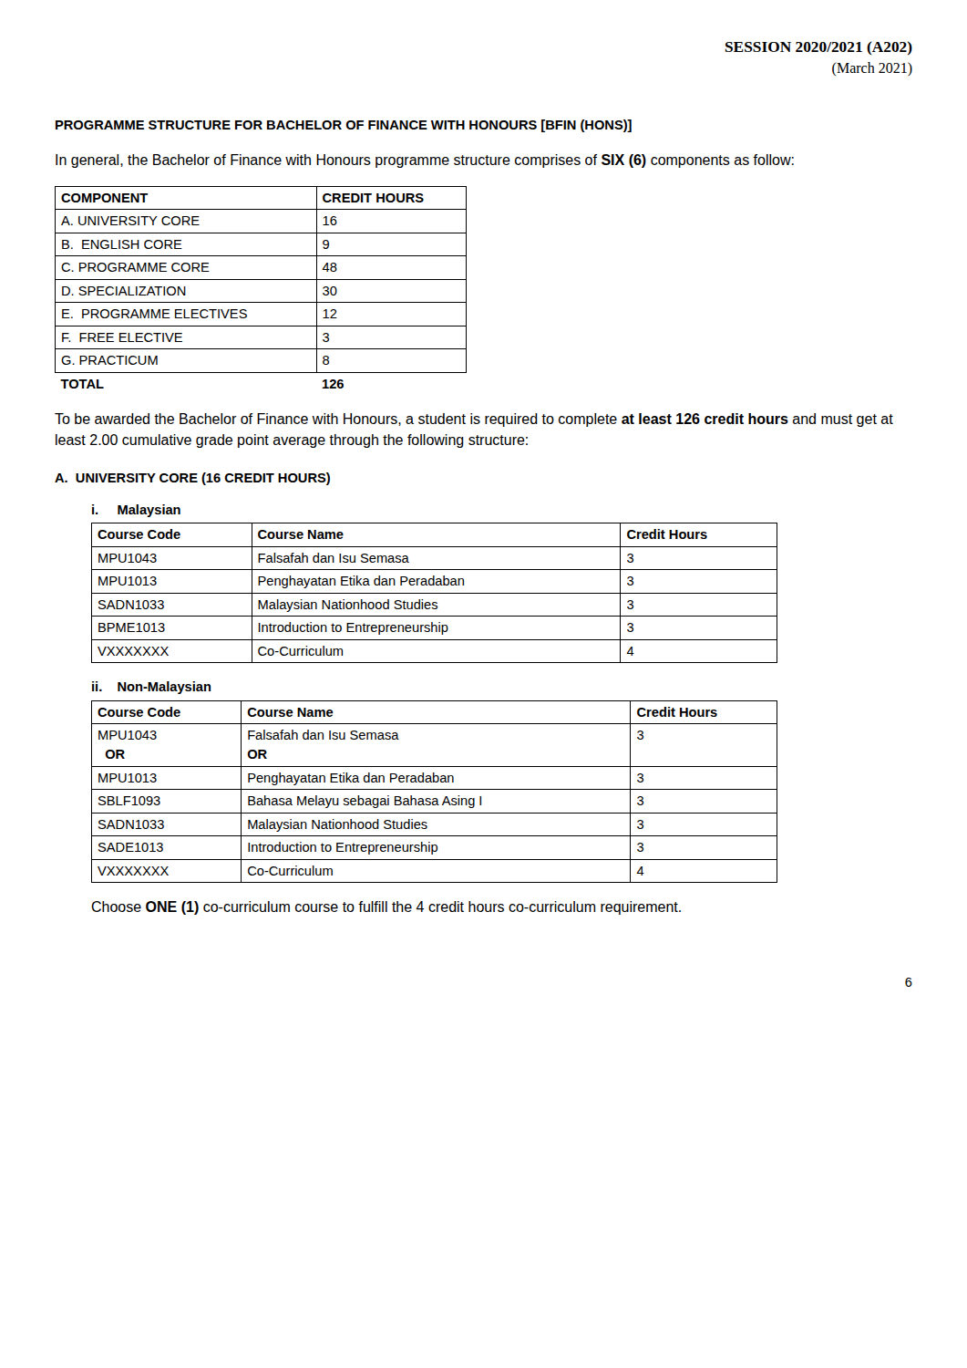SESSION 2020/2021 (A202)
(March 2021)
PROGRAMME STRUCTURE FOR BACHELOR OF FINANCE WITH HONOURS [BFIN (HONS)]
In general, the Bachelor of Finance with Honours programme structure comprises of SIX (6) components as follow:
| COMPONENT | CREDIT HOURS |
| A. UNIVERSITY CORE | 16 |
| B. ENGLISH CORE | 9 |
| C. PROGRAMME CORE | 48 |
| D. SPECIALIZATION | 30 |
| E. PROGRAMME ELECTIVES | 12 |
| F. FREE ELECTIVE | 3 |
| G. PRACTICUM | 8 |
| TOTAL | 126 |
To be awarded the Bachelor of Finance with Honours, a student is required to complete at least 126 credit hours and must get at least 2.00 cumulative grade point average through the following structure:
A. UNIVERSITY CORE (16 CREDIT HOURS)
i. Malaysian
| Course Code | Course Name | Credit Hours |
| --- | --- | --- |
| MPU1043 | Falsafah dan Isu Semasa | 3 |
| MPU1013 | Penghayatan Etika dan Peradaban | 3 |
| SADN1033 | Malaysian Nationhood Studies | 3 |
| BPME1013 | Introduction to Entrepreneurship | 3 |
| VXXXXXXX | Co-Curriculum | 4 |
ii. Non-Malaysian
| Course Code | Course Name | Credit Hours |
| --- | --- | --- |
| MPU1043 OR | Falsafah dan Isu Semasa OR | 3 |
| MPU1013 | Penghayatan Etika dan Peradaban | 3 |
| SBLF1093 | Bahasa Melayu sebagai Bahasa Asing I | 3 |
| SADN1033 | Malaysian Nationhood Studies | 3 |
| SADE1013 | Introduction to Entrepreneurship | 3 |
| VXXXXXXX | Co-Curriculum | 4 |
Choose ONE (1) co-curriculum course to fulfill the 4 credit hours co-curriculum requirement.
6